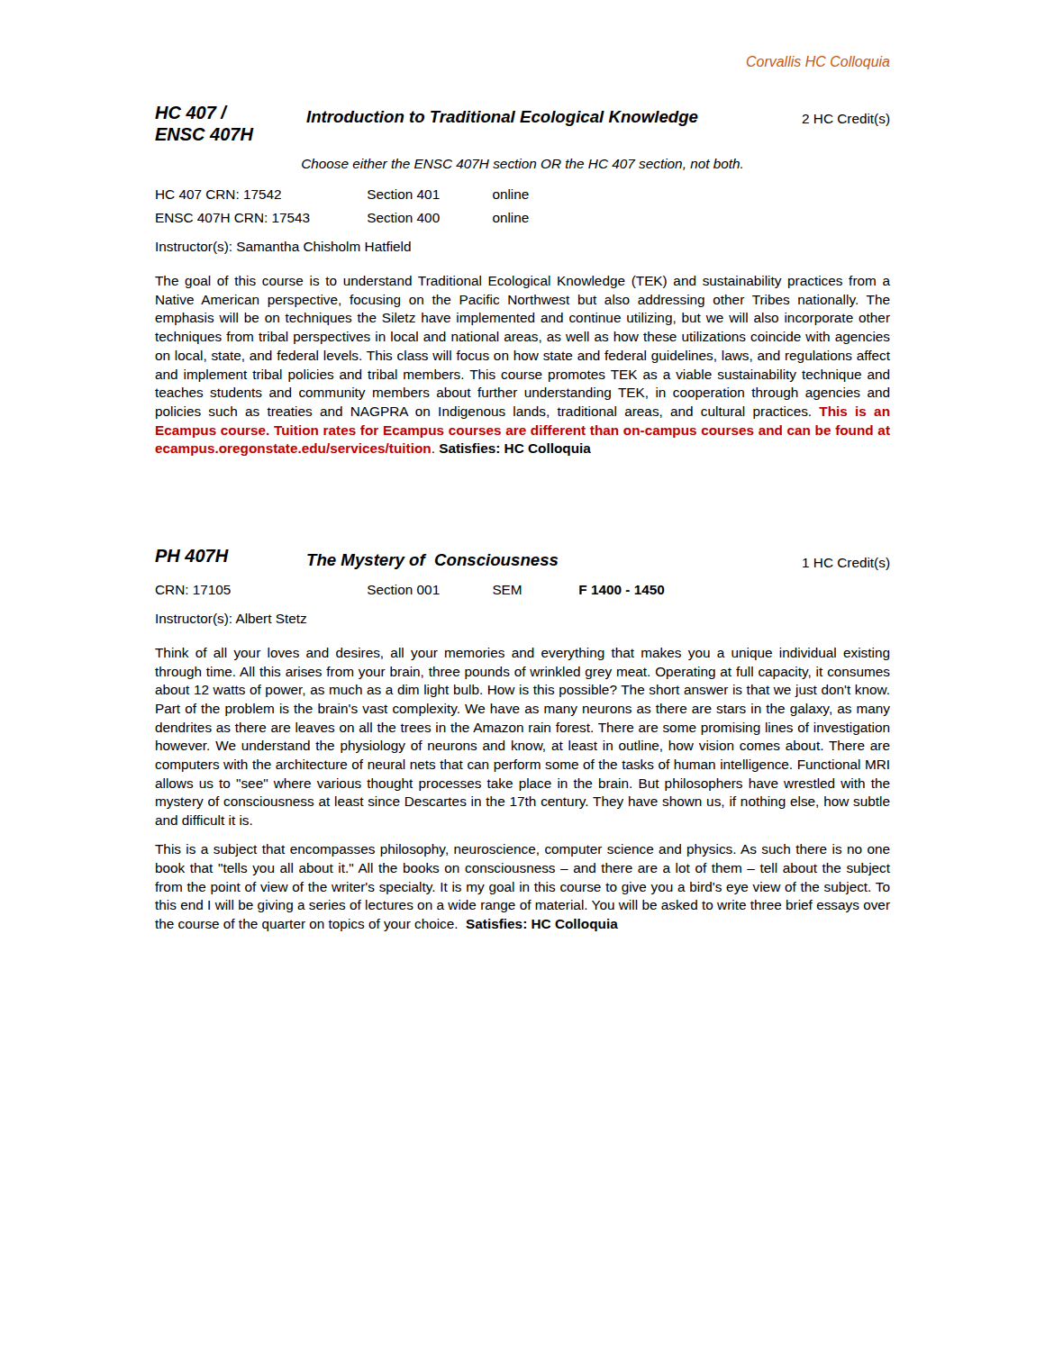Corvallis HC Colloquia
HC 407 /
ENSC 407H
Introduction to Traditional Ecological Knowledge
2 HC Credit(s)
Choose either the ENSC 407H section OR the HC 407 section, not both.
HC 407 CRN: 17542
Section 401
online
ENSC 407H CRN: 17543
Section 400
online
Instructor(s): Samantha Chisholm Hatfield
The goal of this course is to understand Traditional Ecological Knowledge (TEK) and sustainability practices from a Native American perspective, focusing on the Pacific Northwest but also addressing other Tribes nationally. The emphasis will be on techniques the Siletz have implemented and continue utilizing, but we will also incorporate other techniques from tribal perspectives in local and national areas, as well as how these utilizations coincide with agencies on local, state, and federal levels. This class will focus on how state and federal guidelines, laws, and regulations affect and implement tribal policies and tribal members. This course promotes TEK as a viable sustainability technique and teaches students and community members about further understanding TEK, in cooperation through agencies and policies such as treaties and NAGPRA on Indigenous lands, traditional areas, and cultural practices. This is an Ecampus course. Tuition rates for Ecampus courses are different than on-campus courses and can be found at ecampus.oregonstate.edu/services/tuition. Satisfies: HC Colloquia
PH 407H
The Mystery of Consciousness
1 HC Credit(s)
CRN: 17105
Section 001
SEM
F 1400 - 1450
Instructor(s): Albert Stetz
Think of all your loves and desires, all your memories and everything that makes you a unique individual existing through time. All this arises from your brain, three pounds of wrinkled grey meat. Operating at full capacity, it consumes about 12 watts of power, as much as a dim light bulb. How is this possible? The short answer is that we just don't know. Part of the problem is the brain's vast complexity. We have as many neurons as there are stars in the galaxy, as many dendrites as there are leaves on all the trees in the Amazon rain forest. There are some promising lines of investigation however. We understand the physiology of neurons and know, at least in outline, how vision comes about. There are computers with the architecture of neural nets that can perform some of the tasks of human intelligence. Functional MRI allows us to "see" where various thought processes take place in the brain. But philosophers have wrestled with the mystery of consciousness at least since Descartes in the 17th century. They have shown us, if nothing else, how subtle and difficult it is.
This is a subject that encompasses philosophy, neuroscience, computer science and physics. As such there is no one book that "tells you all about it." All the books on consciousness – and there are a lot of them – tell about the subject from the point of view of the writer's specialty. It is my goal in this course to give you a bird's eye view of the subject. To this end I will be giving a series of lectures on a wide range of material. You will be asked to write three brief essays over the course of the quarter on topics of your choice. Satisfies: HC Colloquia